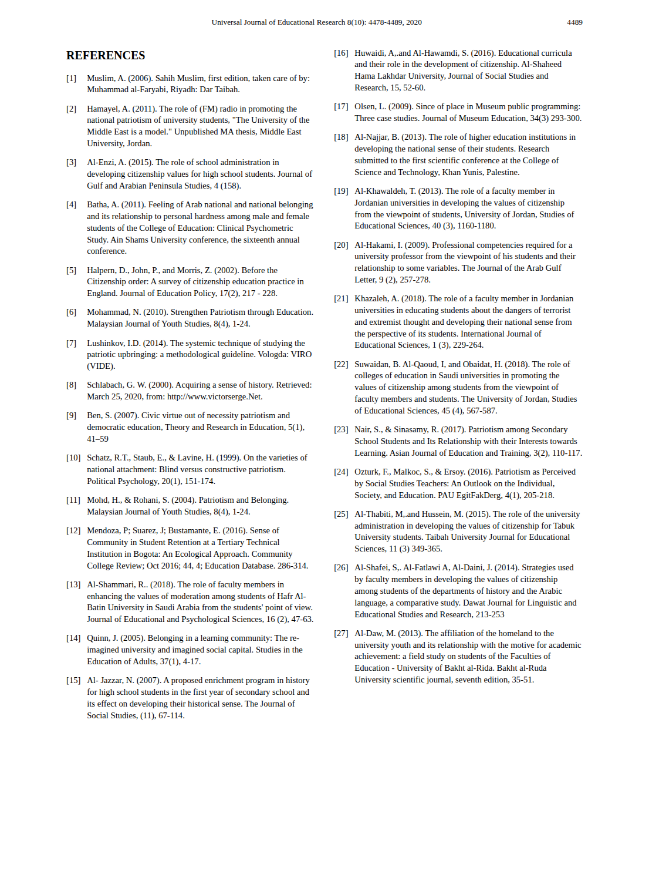Universal Journal of Educational Research 8(10): 4478-4489, 2020 4489
REFERENCES
[1] Muslim, A. (2006). Sahih Muslim, first edition, taken care of by: Muhammad al-Faryabi, Riyadh: Dar Taibah.
[2] Hamayel, A. (2011). The role of (FM) radio in promoting the national patriotism of university students, "The University of the Middle East is a model." Unpublished MA thesis, Middle East University, Jordan.
[3] Al-Enzi, A. (2015). The role of school administration in developing citizenship values for high school students. Journal of Gulf and Arabian Peninsula Studies, 4 (158).
[4] Batha, A. (2011). Feeling of Arab national and national belonging and its relationship to personal hardness among male and female students of the College of Education: Clinical Psychometric Study. Ain Shams University conference, the sixteenth annual conference.
[5] Halpern, D., John, P., and Morris, Z. (2002). Before the Citizenship order: A survey of citizenship education practice in England. Journal of Education Policy, 17(2), 217 - 228.
[6] Mohammad, N. (2010). Strengthen Patriotism through Education. Malaysian Journal of Youth Studies, 8(4), 1-24.
[7] Lushinkov, I.D. (2014). The systemic technique of studying the patriotic upbringing: a methodological guideline. Vologda: VIRO (VIDE).
[8] Schlabach, G. W. (2000). Acquiring a sense of history. Retrieved: March 25, 2020, from: http://www.victorserge.Net.
[9] Ben, S. (2007). Civic virtue out of necessity patriotism and democratic education, Theory and Research in Education, 5(1), 41–59
[10] Schatz, R.T., Staub, E., & Lavine, H. (1999). On the varieties of national attachment: Blind versus constructive patriotism. Political Psychology, 20(1), 151-174.
[11] Mohd, H., & Rohani, S. (2004). Patriotism and Belonging. Malaysian Journal of Youth Studies, 8(4), 1-24.
[12] Mendoza, P; Suarez, J; Bustamante, E. (2016). Sense of Community in Student Retention at a Tertiary Technical Institution in Bogota: An Ecological Approach. Community College Review; Oct 2016; 44, 4; Education Database. 286-314.
[13] Al-Shammari, R.. (2018). The role of faculty members in enhancing the values of moderation among students of Hafr Al-Batin University in Saudi Arabia from the students' point of view. Journal of Educational and Psychological Sciences, 16 (2), 47-63.
[14] Quinn, J. (2005). Belonging in a learning community: The re-imagined university and imagined social capital. Studies in the Education of Adults, 37(1), 4-17.
[15] Al- Jazzar, N. (2007). A proposed enrichment program in history for high school students in the first year of secondary school and its effect on developing their historical sense. The Journal of Social Studies, (11), 67-114.
[16] Huwaidi, A,.and Al-Hawamdi, S. (2016). Educational curricula and their role in the development of citizenship. Al-Shaheed Hama Lakhdar University, Journal of Social Studies and Research, 15, 52-60.
[17] Olsen, L. (2009). Since of place in Museum public programming: Three case studies. Journal of Museum Education, 34(3) 293-300.
[18] Al-Najjar, B. (2013). The role of higher education institutions in developing the national sense of their students. Research submitted to the first scientific conference at the College of Science and Technology, Khan Yunis, Palestine.
[19] Al-Khawaldeh, T. (2013). The role of a faculty member in Jordanian universities in developing the values of citizenship from the viewpoint of students, University of Jordan, Studies of Educational Sciences, 40 (3), 1160-1180.
[20] Al-Hakami, I. (2009). Professional competencies required for a university professor from the viewpoint of his students and their relationship to some variables. The Journal of the Arab Gulf Letter, 9 (2), 257-278.
[21] Khazaleh, A. (2018). The role of a faculty member in Jordanian universities in educating students about the dangers of terrorist and extremist thought and developing their national sense from the perspective of its students. International Journal of Educational Sciences, 1 (3), 229-264.
[22] Suwaidan, B. Al-Qaoud, I, and Obaidat, H. (2018). The role of colleges of education in Saudi universities in promoting the values of citizenship among students from the viewpoint of faculty members and students. The University of Jordan, Studies of Educational Sciences, 45 (4), 567-587.
[23] Nair, S., & Sinasamy, R. (2017). Patriotism among Secondary School Students and Its Relationship with their Interests towards Learning. Asian Journal of Education and Training, 3(2), 110-117.
[24] Ozturk, F., Malkoc, S., & Ersoy. (2016). Patriotism as Perceived by Social Studies Teachers: An Outlook on the Individual, Society, and Education. PAU EgitFakDerg, 4(1), 205-218.
[25] Al-Thabiti, M,.and Hussein, M. (2015). The role of the university administration in developing the values of citizenship for Tabuk University students. Taibah University Journal for Educational Sciences, 11 (3) 349-365.
[26] Al-Shafei, S,. Al-Fatlawi A, Al-Daini, J. (2014). Strategies used by faculty members in developing the values of citizenship among students of the departments of history and the Arabic language, a comparative study. Dawat Journal for Linguistic and Educational Studies and Research, 213-253
[27] Al-Daw, M. (2013). The affiliation of the homeland to the university youth and its relationship with the motive for academic achievement: a field study on students of the Faculties of Education - University of Bakht al-Rida. Bakht al-Ruda University scientific journal, seventh edition, 35-51.